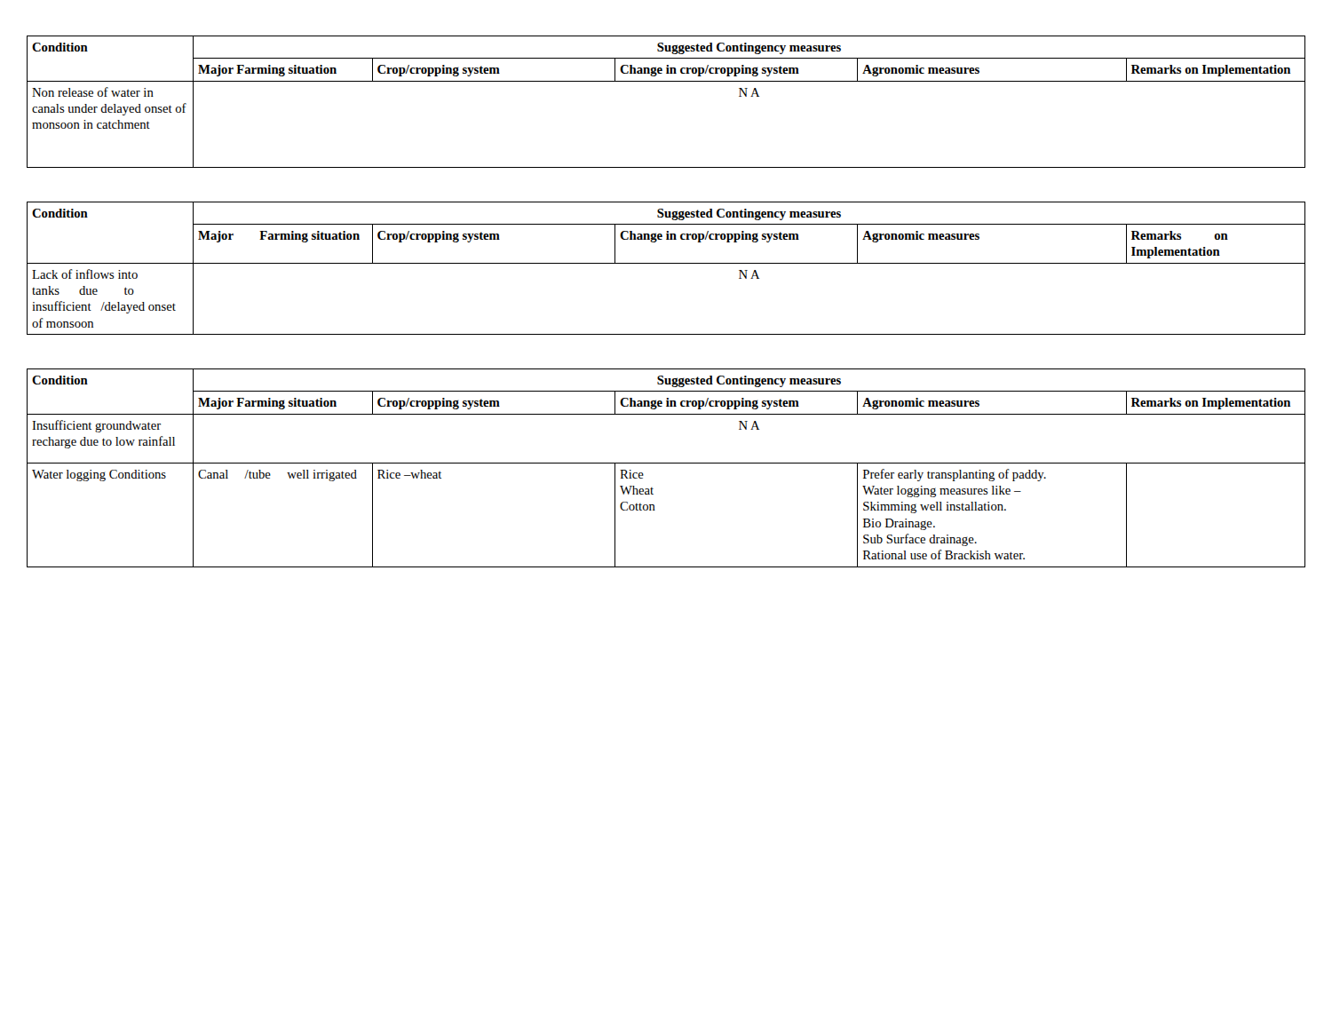| Condition | Suggested Contingency measures |
| Major Farming situation | Crop/cropping system | Change in crop/cropping system | Agronomic measures | Remarks on Implementation |
| Non release of water in canals under delayed onset of monsoon in catchment | N A |
| Condition | Suggested Contingency measures |
| Major Farming situation | Crop/cropping system | Change in crop/cropping system | Agronomic measures | Remarks on Implementation |
| Lack of inflows into tanks due to insufficient /delayed onset of monsoon | N A |
| Condition | Suggested Contingency measures |
| Major Farming situation | Crop/cropping system | Change in crop/cropping system | Agronomic measures | Remarks on Implementation |
| Insufficient groundwater recharge due to low rainfall | N A |
| Water logging Conditions | Canal /tube well irrigated | Rice –wheat | Rice Wheat Cotton | Prefer early transplanting of paddy. Water logging measures like – Skimming well installation. Bio Drainage. Sub Surface drainage. Rational use of Brackish water. | |